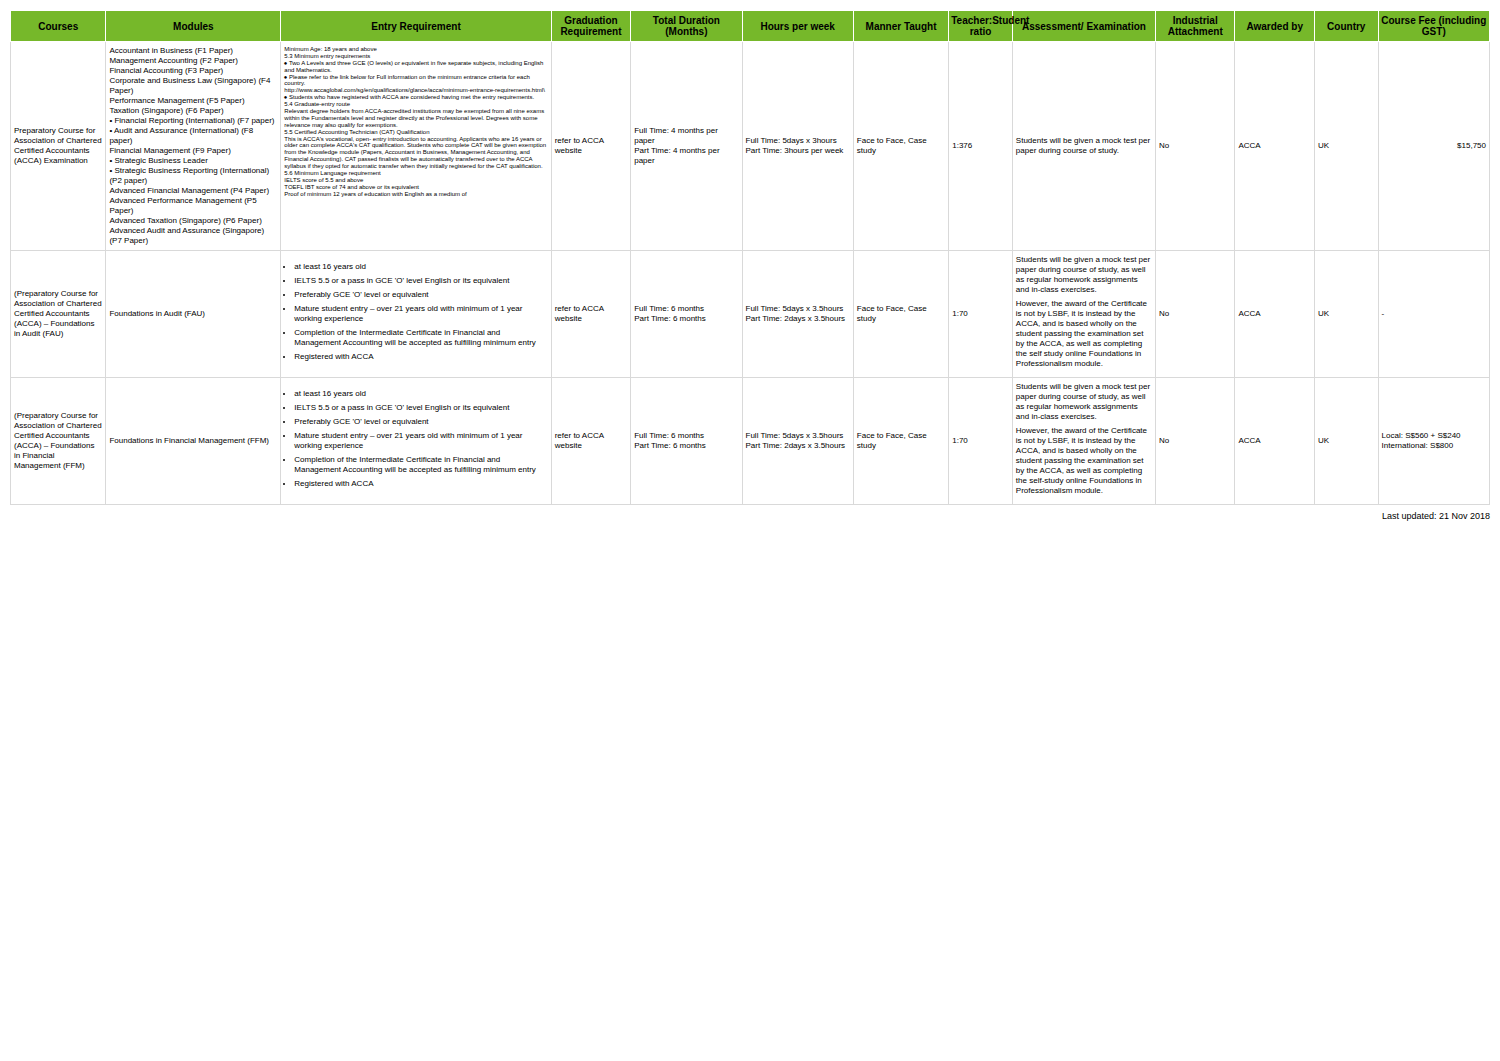| Courses | Modules | Entry Requirement | Graduation Requirement | Total Duration (Months) | Hours per week | Manner Taught | Teacher:Student ratio | Assessment/ Examination | Industrial Attachment | Awarded by | Country | Course Fee (including GST) |
| --- | --- | --- | --- | --- | --- | --- | --- | --- | --- | --- | --- | --- |
| Preparatory Course for Association of Chartered Certified Accountants (ACCA) Examination | Accountant in Business (F1 Paper) Management Accounting (F2 Paper) Financial Accounting (F3 Paper) Corporate and Business Law (Singapore) (F4 Paper) Performance Management (F5 Paper) Taxation (Singapore) (F6 Paper) • Financial Reporting (International) (F7 paper) • Audit and Assurance (International) (F8 paper) Financial Management (F9 Paper) • Strategic Business Leader • Strategic Business Reporting (International) (P2 paper) Advanced Financial Management (P4 Paper) Advanced Performance Management (P5 Paper) Advanced Taxation (Singapore) (P6 Paper) Advanced Audit and Assurance (Singapore) (P7 Paper) | Minimum Age: 18 years and above 5.3 Minimum entry requirements ⦁ Two A Levels and three GCE (O levels) or equivalent in five separate subjects, including English and Mathematics. ⦁ Please refer to the link below for Full information on the minimum entrance criteria for each country. http://www.accaglobal.com/sg/en/qualifications/glance/acca/minimum-entrance-requirements.html\ ⦁ Students who have registered with ACCA are considered having met the entry requirements. 5.4 Graduate-entry route Relevant degree holders from ACCA-accredited institutions may be exempted from all nine exams within the Fundamentals level and register directly at the Professional level. Degrees with some relevance may also qualify for exemptions. 5.5 Certified Accounting Technician (CAT) Qualification This is ACCA's vocational, open- entry introduction to accounting. Applicants who are 16 years or older can complete ACCA's CAT qualification. Students who complete CAT will be given exemption from the Knowledge module (Papers, Accountant in Business, Management Accounting, and Financial Accounting). CAT passed finalists will be automatically transferred over to the ACCA syllabus if they opted for automatic transfer when they initially registered for the CAT qualification. 5.6 Minimum Language requirement IELTS score of 5.5 and above TOEFL IBT score of 74 and above or its equivalent Proof of minimum 12 years of education with English as a medium of | refer to ACCA website | Full Time: 4 months per paper Part Time: 4 months per paper | Full Time: 5days x 3hours Part Time: 3hours per week | Face to Face, Case study | 1:376 | Students will be given a mock test per paper during course of study. | No | ACCA | UK | $15,750 |
| (Preparatory Course for Association of Chartered Certified Accountants (ACCA) – Foundations in Audit (FAU) | Foundations in Audit (FAU) | at least 16 years old IELTS 5.5 or a pass in GCE 'O' level English or its equivalent Preferably GCE 'O' level or equivalent Mature student entry – over 21 years old with minimum of 1 year working experience Completion of the Intermediate Certificate in Financial and Management Accounting will be accepted as fulfilling minimum entry Registered with ACCA | refer to ACCA website | Full Time: 6 months Part Time: 6 months | Full Time: 5days x 3.5hours Part Time: 2days x 3.5hours | Face to Face, Case study | 1:70 | Students will be given a mock test per paper during course of study, as well as regular homework assignments and in-class exercises. However, the award of the Certificate is not by LSBF, it is instead by the ACCA, and is based wholly on the student passing the examination set by the ACCA, as well as completing the self study online Foundations in Professionalism module. | No | ACCA | UK | - |
| (Preparatory Course for Association of Chartered Certified Accountants (ACCA) – Foundations in Financial Management (FFM) | Foundations in Financial Management (FFM) | at least 16 years old IELTS 5.5 or a pass in GCE 'O' level English or its equivalent Preferably GCE 'O' level or equivalent Mature student entry – over 21 years old with minimum of 1 year working experience Completion of the Intermediate Certificate in Financial and Management Accounting will be accepted as fulfilling minimum entry Registered with ACCA | refer to ACCA website | Full Time: 6 months Part Time: 6 months | Full Time: 5days x 3.5hours Part Time: 2days x 3.5hours | Face to Face, Case study | 1:70 | Students will be given a mock test per paper during course of study, as well as regular homework assignments and in-class exercises. However, the award of the Certificate is not by LSBF, it is instead by the ACCA, and is based wholly on the student passing the examination set by the ACCA, as well as completing the self-study online Foundations in Professionalism module. | No | ACCA | UK | Local: S$560 + S$240 International: S$800 |
Last updated: 21 Nov 2018